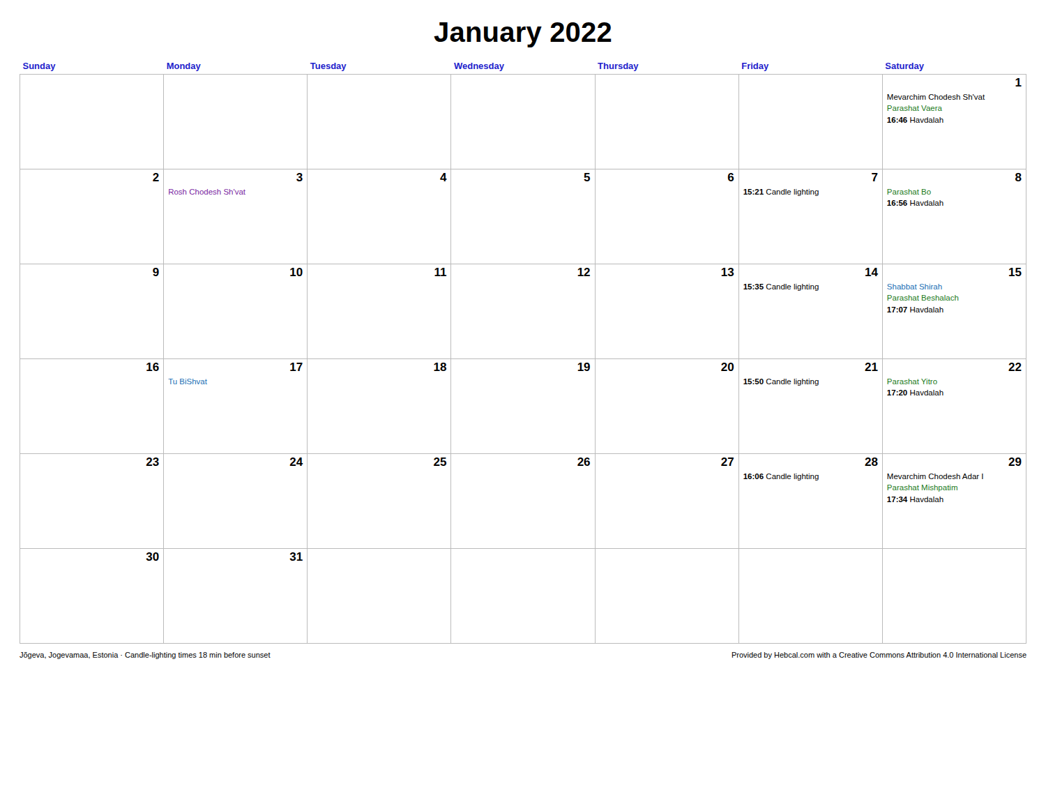January 2022
| Sunday | Monday | Tuesday | Wednesday | Thursday | Friday | Saturday |
| --- | --- | --- | --- | --- | --- | --- |
| | | | | | | 1 Mevarchim Chodesh Sh'vat Parashat Vaera 16:46 Havdalah |
| 2 | 3 Rosh Chodesh Sh'vat | 4 | 5 | 6 | 7 15:21 Candle lighting | 8 Parashat Bo 16:56 Havdalah |
| 9 | 10 | 11 | 12 | 13 | 14 15:35 Candle lighting | 15 Shabbat Shirah Parashat Beshalach 17:07 Havdalah |
| 16 | 17 Tu BiShvat | 18 | 19 | 20 | 21 15:50 Candle lighting | 22 Parashat Yitro 17:20 Havdalah |
| 23 | 24 | 25 | 26 | 27 | 28 16:06 Candle lighting | 29 Mevarchim Chodesh Adar I Parashat Mishpatim 17:34 Havdalah |
| 30 | 31 | | | | | |
Jõgeva, Jogevamaa, Estonia · Candle-lighting times 18 min before sunset
Provided by Hebcal.com with a Creative Commons Attribution 4.0 International License